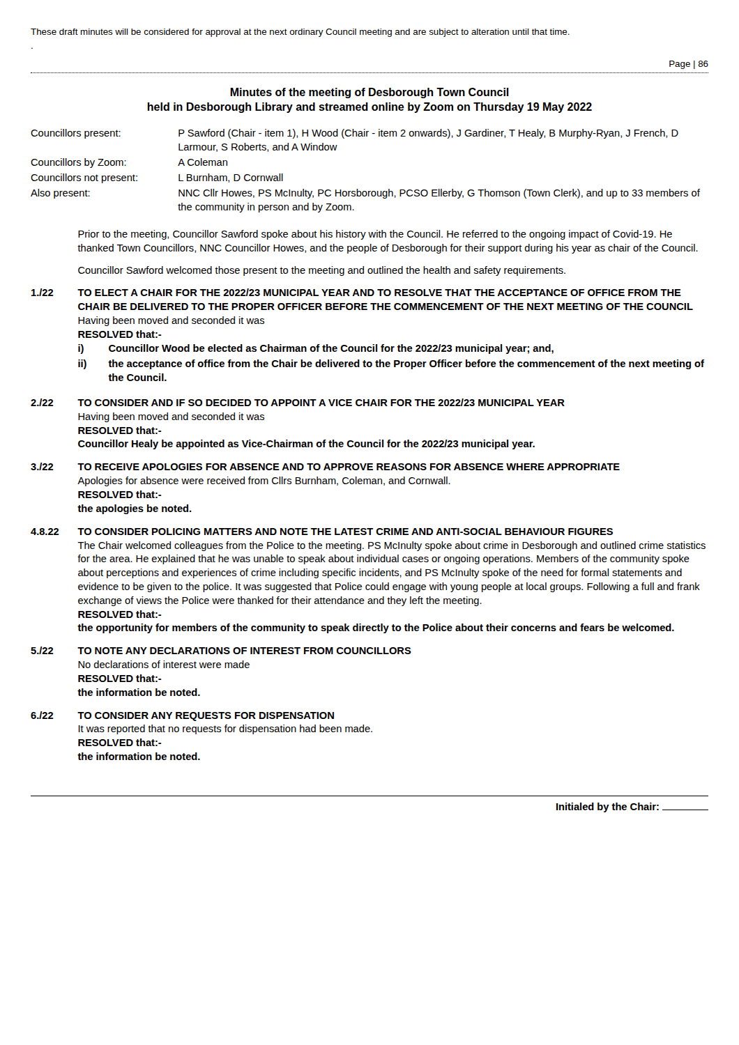These draft minutes will be considered for approval at the next ordinary Council meeting and are subject to alteration until that time.
.
Page | 86
Minutes of the meeting of Desborough Town Councilheld in Desborough Library and streamed online by Zoom on Thursday 19 May 2022
| Councillors present: | P Sawford (Chair - item 1), H Wood (Chair - item 2 onwards), J Gardiner, T Healy, B Murphy-Ryan, J French, D Larmour, S Roberts, and A Window |
| Councillors by Zoom: | A Coleman |
| Councillors not present: | L Burnham, D Cornwall |
| Also present: | NNC Cllr Howes, PS McInulty, PC Horsborough, PCSO Ellerby, G Thomson (Town Clerk), and up to 33 members of the community in person and by Zoom. |
Prior to the meeting, Councillor Sawford spoke about his history with the Council. He referred to the ongoing impact of Covid-19. He thanked Town Councillors, NNC Councillor Howes, and the people of Desborough for their support during his year as chair of the Council.
Councillor Sawford welcomed those present to the meeting and outlined the health and safety requirements.
| 1./22 | To elect a chair for the 2022/23 municipal year and to resolve that the acceptance of office from the chair be delivered to the proper officer before the commencement of the next meeting of the council Having been moved and seconded it was RESOLVED that:- i) Councillor Wood be elected as Chairman of the Council for the 2022/23 municipal year; and, ii) the acceptance of office from the Chair be delivered to the Proper Officer before the commencement of the next meeting of the Council. |
| 2./22 | To consider and if so decided to appoint a vice chair for the 2022/23 municipal year Having been moved and seconded it was RESOLVED that:- Councillor Healy be appointed as Vice-Chairman of the Council for the 2022/23 municipal year. |
| 3./22 | To receive apologies for absence and to approve reasons for absence where appropriate Apologies for absence were received from Cllrs Burnham, Coleman, and Cornwall. RESOLVED that:- the apologies be noted. |
| 4.8.22 | To consider policing matters and note the latest crime and anti-social behaviour figures The Chair welcomed colleagues from the Police to the meeting. PS McInulty spoke about crime in Desborough and outlined crime statistics for the area. He explained that he was unable to speak about individual cases or ongoing operations. Members of the community spoke about perceptions and experiences of crime including specific incidents, and PS McInulty spoke of the need for formal statements and evidence to be given to the police. It was suggested that Police could engage with young people at local groups. Following a full and frank exchange of views the Police were thanked for their attendance and they left the meeting. RESOLVED that:- the opportunity for members of the community to speak directly to the Police about their concerns and fears be welcomed. |
| 5./22 | To note any declarations of interest from councillors No declarations of interest were made RESOLVED that:- the information be noted. |
| 6./22 | To consider any requests for dispensation It was reported that no requests for dispensation had been made. RESOLVED that:- the information be noted. |
Initialed by the Chair: